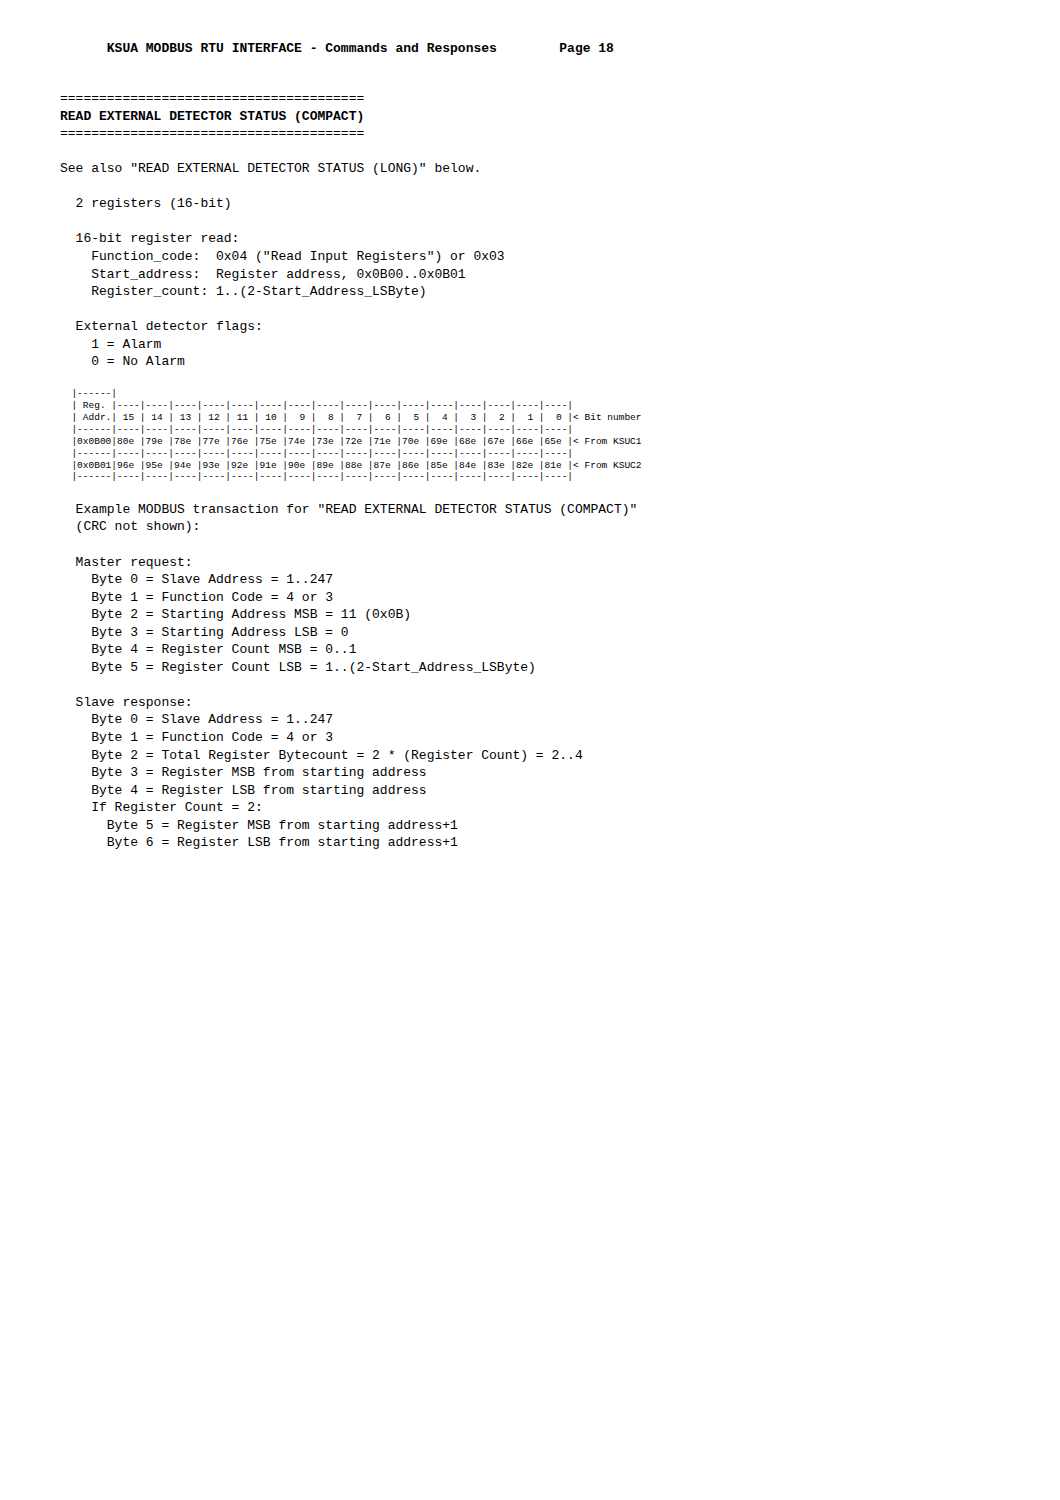KSUA MODBUS RTU INTERFACE - Commands and Responses Page 18
=======================================
READ EXTERNAL DETECTOR STATUS (COMPACT)
=======================================
See also "READ EXTERNAL DETECTOR STATUS (LONG)" below.
2 registers (16-bit)
16-bit register read:
  Function_code:  0x04 ("Read Input Registers") or 0x03
  Start_address:  Register address, 0x0B00..0x0B01
  Register_count: 1..(2-Start_Address_LSByte)
External detector flags:
  1 = Alarm
  0 = No Alarm
|------|
| Reg. |----|----|----|----|----|----|----|----|----|----|----|----|----|----|----|----|
| Addr.| 15 | 14 | 13 | 12 | 11 | 10 |  9 |  8 |  7 |  6 |  5 |  4 |  3 |  2 |  1 |  0 |< Bit number
|------|----|----|----|----|----|----|----|----|----|----|----|----|----|----|----|----|
|0x0B00|80e |79e |78e |77e |76e |75e |74e |73e |72e |71e |70e |69e |68e |67e |66e |65e |< From KSUC1
|------|----|----|----|----|----|----|----|----|----|----|----|----|----|----|----|----|
|0x0B01|96e |95e |94e |93e |92e |91e |90e |89e |88e |87e |86e |85e |84e |83e |82e |81e |< From KSUC2
|------|----|----|----|----|----|----|----|----|----|----|----|----|----|----|----|----|
Example MODBUS transaction for "READ EXTERNAL DETECTOR STATUS (COMPACT)"
(CRC not shown):
Master request:
  Byte 0 = Slave Address = 1..247
  Byte 1 = Function Code = 4 or 3
  Byte 2 = Starting Address MSB = 11 (0x0B)
  Byte 3 = Starting Address LSB = 0
  Byte 4 = Register Count MSB = 0..1
  Byte 5 = Register Count LSB = 1..(2-Start_Address_LSByte)
Slave response:
  Byte 0 = Slave Address = 1..247
  Byte 1 = Function Code = 4 or 3
  Byte 2 = Total Register Bytecount = 2 * (Register Count) = 2..4
  Byte 3 = Register MSB from starting address
  Byte 4 = Register LSB from starting address
  If Register Count = 2:
    Byte 5 = Register MSB from starting address+1
    Byte 6 = Register LSB from starting address+1